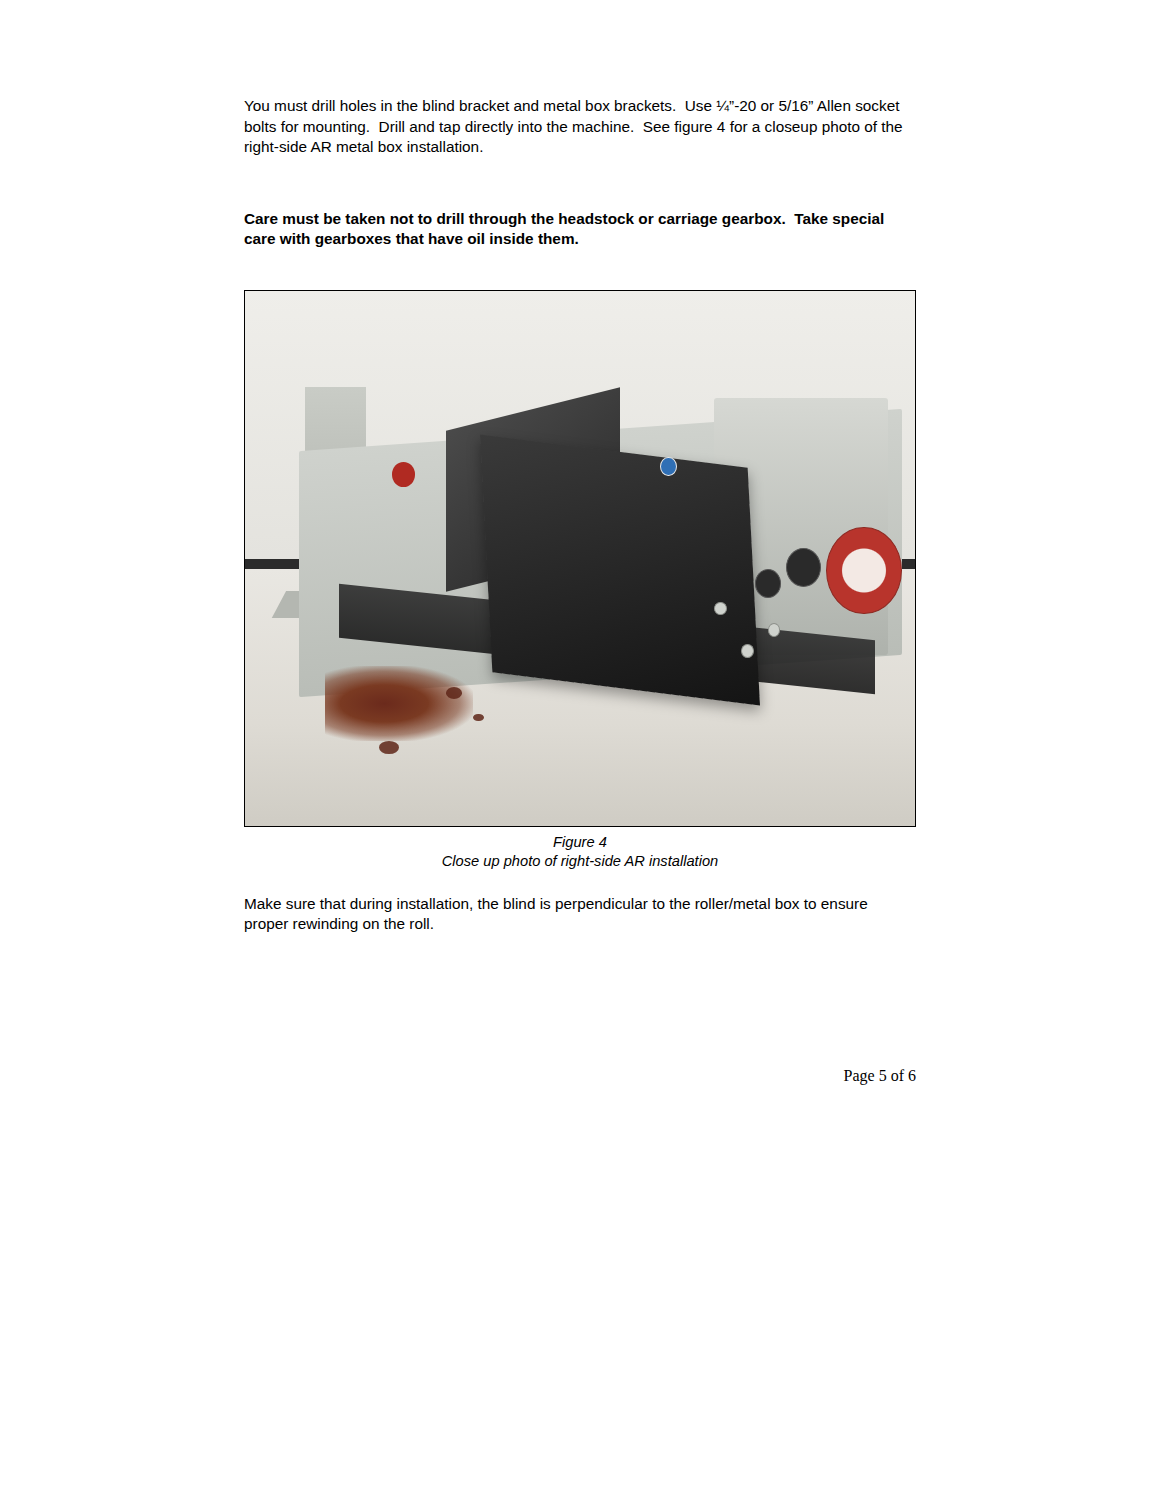You must drill holes in the blind bracket and metal box brackets. Use ¼”-20 or 5/16” Allen socket bolts for mounting. Drill and tap directly into the machine. See figure 4 for a closeup photo of the right-side AR metal box installation.
Care must be taken not to drill through the headstock or carriage gearbox. Take special care with gearboxes that have oil inside them.
Figure 4
Close up photo of right-side AR installation
Make sure that during installation, the blind is perpendicular to the roller/metal box to ensure proper rewinding on the roll.
Page 5 of 6